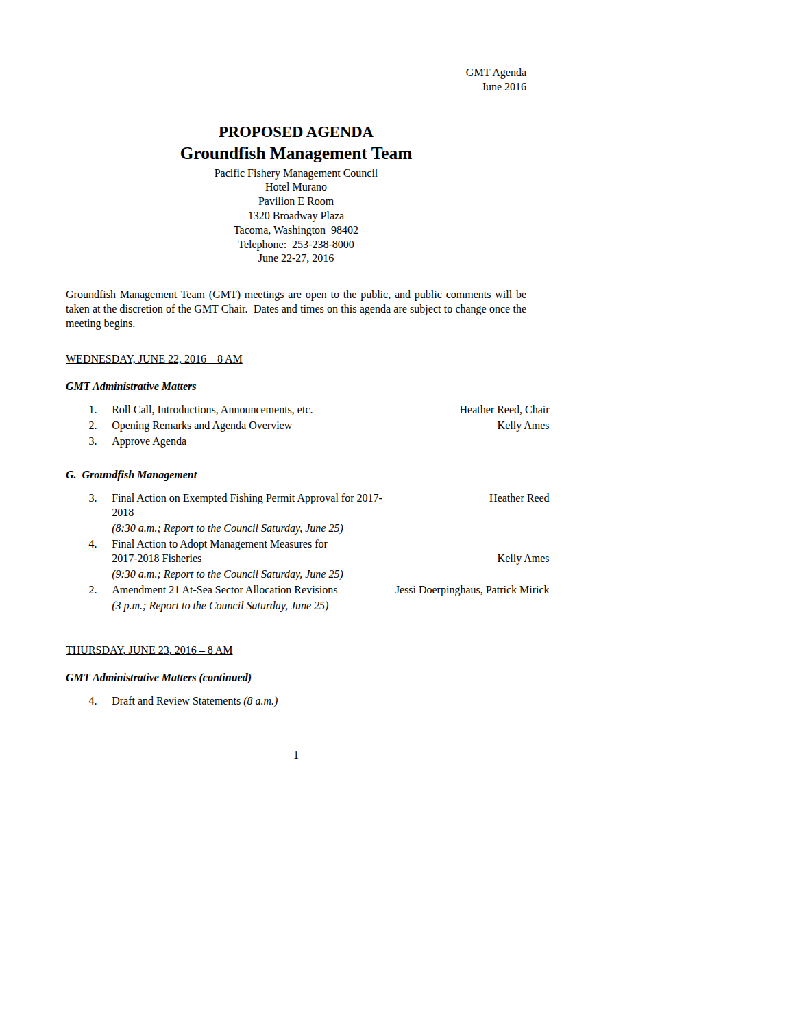GMT Agenda
June 2016
PROPOSED AGENDA
Groundfish Management Team
Pacific Fishery Management Council
Hotel Murano
Pavilion E Room
1320 Broadway Plaza
Tacoma, Washington 98402
Telephone: 253-238-8000
June 22-27, 2016
Groundfish Management Team (GMT) meetings are open to the public, and public comments will be taken at the discretion of the GMT Chair. Dates and times on this agenda are subject to change once the meeting begins.
WEDNESDAY, JUNE 22, 2016 – 8 AM
GMT Administrative Matters
| 1. | Roll Call, Introductions, Announcements, etc. | Heather Reed, Chair |
| 2. | Opening Remarks and Agenda Overview | Kelly Ames |
| 3. | Approve Agenda | |
G. Groundfish Management
| 3. | Final Action on Exempted Fishing Permit Approval for 2017-2018 | Heather Reed |
| | (8:30 a.m.; Report to the Council Saturday, June 25) | |
| 4. | Final Action to Adopt Management Measures for 2017-2018 Fisheries | Kelly Ames |
| | (9:30 a.m.; Report to the Council Saturday, June 25) | |
| 2. | Amendment 21 At-Sea Sector Allocation Revisions | Jessi Doerpinghaus, Patrick Mirick |
| | (3 p.m.; Report to the Council Saturday, June 25) | |
THURSDAY, JUNE 23, 2016 – 8 AM
GMT Administrative Matters (continued)
| 4. | Draft and Review Statements (8 a.m.) | |
1